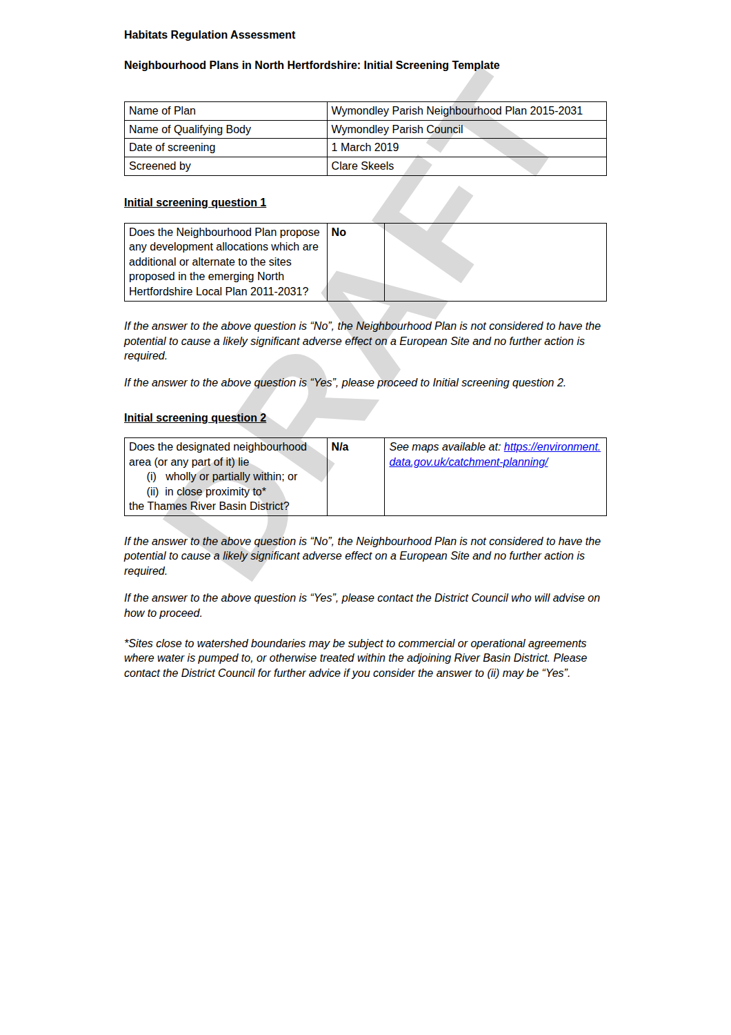DRAFT
Habitats Regulation Assessment
Neighbourhood Plans in North Hertfordshire: Initial Screening Template
| Name of Plan | Wymondley Parish Neighbourhood Plan 2015-2031 |
| Name of Qualifying Body | Wymondley Parish Council |
| Date of screening | 1 March 2019 |
| Screened by | Clare Skeels |
Initial screening question 1
| Does the Neighbourhood Plan propose any development allocations which are additional or alternate to the sites proposed in the emerging North Hertfordshire Local Plan 2011-2031? | No | |
If the answer to the above question is “No”, the Neighbourhood Plan is not considered to have the potential to cause a likely significant adverse effect on a European Site and no further action is required.
If the answer to the above question is “Yes”, please proceed to Initial screening question 2.
Initial screening question 2
| Does the designated neighbourhood area (or any part of it) lie (i) wholly or partially within; or (ii) in close proximity to* the Thames River Basin District? | N/a | See maps available at: https://environment.data.gov.uk/catchment-planning/ |
If the answer to the above question is “No”, the Neighbourhood Plan is not considered to have the potential to cause a likely significant adverse effect on a European Site and no further action is required.
If the answer to the above question is “Yes”, please contact the District Council who will advise on how to proceed.
*Sites close to watershed boundaries may be subject to commercial or operational agreements where water is pumped to, or otherwise treated within the adjoining River Basin District. Please contact the District Council for further advice if you consider the answer to (ii) may be “Yes”.